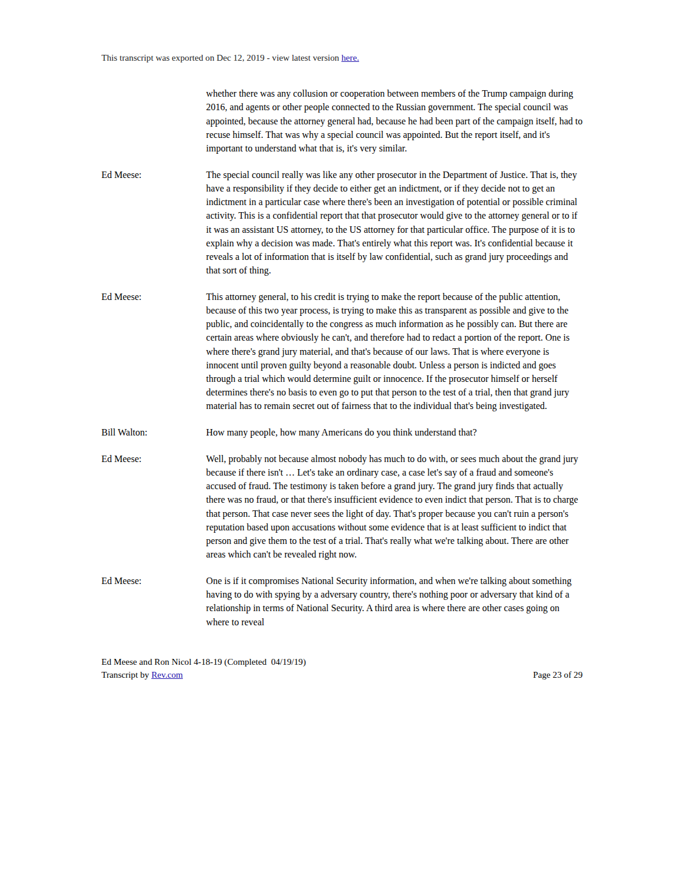This transcript was exported on Dec 12, 2019 - view latest version here.
whether there was any collusion or cooperation between members of the Trump campaign during 2016, and agents or other people connected to the Russian government. The special council was appointed, because the attorney general had, because he had been part of the campaign itself, had to recuse himself. That was why a special council was appointed. But the report itself, and it's important to understand what that is, it's very similar.
Ed Meese:
The special council really was like any other prosecutor in the Department of Justice. That is, they have a responsibility if they decide to either get an indictment, or if they decide not to get an indictment in a particular case where there's been an investigation of potential or possible criminal activity. This is a confidential report that that prosecutor would give to the attorney general or to if it was an assistant US attorney, to the US attorney for that particular office. The purpose of it is to explain why a decision was made. That's entirely what this report was. It's confidential because it reveals a lot of information that is itself by law confidential, such as grand jury proceedings and that sort of thing.
Ed Meese:
This attorney general, to his credit is trying to make the report because of the public attention, because of this two year process, is trying to make this as transparent as possible and give to the public, and coincidentally to the congress as much information as he possibly can. But there are certain areas where obviously he can't, and therefore had to redact a portion of the report. One is where there's grand jury material, and that's because of our laws. That is where everyone is innocent until proven guilty beyond a reasonable doubt. Unless a person is indicted and goes through a trial which would determine guilt or innocence. If the prosecutor himself or herself determines there's no basis to even go to put that person to the test of a trial, then that grand jury material has to remain secret out of fairness that to the individual that's being investigated.
Bill Walton:
How many people, how many Americans do you think understand that?
Ed Meese:
Well, probably not because almost nobody has much to do with, or sees much about the grand jury because if there isn't … Let's take an ordinary case, a case let's say of a fraud and someone's accused of fraud. The testimony is taken before a grand jury. The grand jury finds that actually there was no fraud, or that there's insufficient evidence to even indict that person. That is to charge that person. That case never sees the light of day. That's proper because you can't ruin a person's reputation based upon accusations without some evidence that is at least sufficient to indict that person and give them to the test of a trial. That's really what we're talking about. There are other areas which can't be revealed right now.
Ed Meese:
One is if it compromises National Security information, and when we're talking about something having to do with spying by a adversary country, there's nothing poor or adversary that kind of a relationship in terms of National Security. A third area is where there are other cases going on where to reveal
Ed Meese and Ron Nicol 4-18-19 (Completed 04/19/19)
Transcript by Rev.com
Page 23 of 29